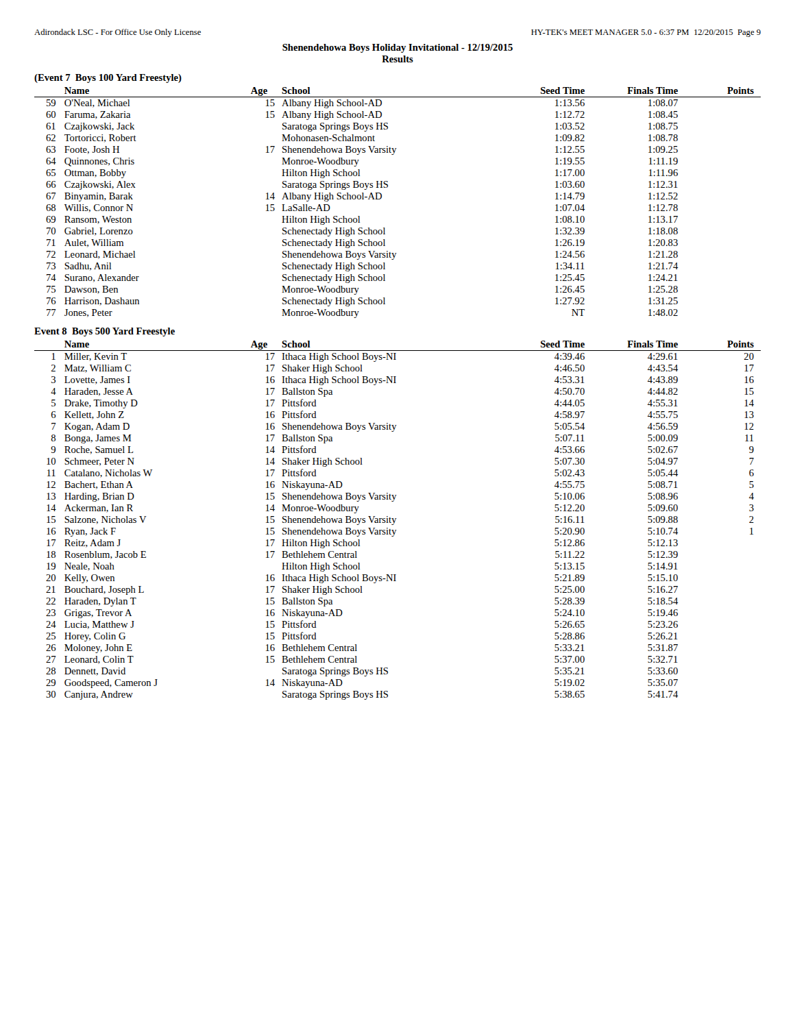Adirondack LSC - For Office Use Only License HY-TEK's MEET MANAGER 5.0 - 6:37 PM 12/20/2015 Page 9
Shenendehowa Boys Holiday Invitational - 12/19/2015
Results
(Event 7 Boys 100 Yard Freestyle)
| | Name | Age | School | Seed Time | Finals Time | Points |
| --- | --- | --- | --- | --- | --- | --- |
| 59 | O'Neal, Michael | 15 | Albany High School-AD | 1:13.56 | 1:08.07 | |
| 60 | Faruma, Zakaria | 15 | Albany High School-AD | 1:12.72 | 1:08.45 | |
| 61 | Czajkowski, Jack | | Saratoga Springs Boys HS | 1:03.52 | 1:08.75 | |
| 62 | Tortoricci, Robert | | Mohonasen-Schalmont | 1:09.82 | 1:08.78 | |
| 63 | Foote, Josh H | 17 | Shenendehowa Boys Varsity | 1:12.55 | 1:09.25 | |
| 64 | Quinnones, Chris | | Monroe-Woodbury | 1:19.55 | 1:11.19 | |
| 65 | Ottman, Bobby | | Hilton High School | 1:17.00 | 1:11.96 | |
| 66 | Czajkowski, Alex | | Saratoga Springs Boys HS | 1:03.60 | 1:12.31 | |
| 67 | Binyamin, Barak | 14 | Albany High School-AD | 1:14.79 | 1:12.52 | |
| 68 | Willis, Connor N | 15 | LaSalle-AD | 1:07.04 | 1:12.78 | |
| 69 | Ransom, Weston | | Hilton High School | 1:08.10 | 1:13.17 | |
| 70 | Gabriel, Lorenzo | | Schenectady High School | 1:32.39 | 1:18.08 | |
| 71 | Aulet, William | | Schenectady High School | 1:26.19 | 1:20.83 | |
| 72 | Leonard, Michael | | Shenendehowa Boys Varsity | 1:24.56 | 1:21.28 | |
| 73 | Sadhu, Anil | | Schenectady High School | 1:34.11 | 1:21.74 | |
| 74 | Surano, Alexander | | Schenectady High School | 1:25.45 | 1:24.21 | |
| 75 | Dawson, Ben | | Monroe-Woodbury | 1:26.45 | 1:25.28 | |
| 76 | Harrison, Dashaun | | Schenectady High School | 1:27.92 | 1:31.25 | |
| 77 | Jones, Peter | | Monroe-Woodbury | NT | 1:48.02 | |
Event 8 Boys 500 Yard Freestyle
| | Name | Age | School | Seed Time | Finals Time | Points |
| --- | --- | --- | --- | --- | --- | --- |
| 1 | Miller, Kevin T | 17 | Ithaca High School Boys-NI | 4:39.46 | 4:29.61 | 20 |
| 2 | Matz, William C | 17 | Shaker High School | 4:46.50 | 4:43.54 | 17 |
| 3 | Lovette, James I | 16 | Ithaca High School Boys-NI | 4:53.31 | 4:43.89 | 16 |
| 4 | Haraden, Jesse A | 17 | Ballston Spa | 4:50.70 | 4:44.82 | 15 |
| 5 | Drake, Timothy D | 17 | Pittsford | 4:44.05 | 4:55.31 | 14 |
| 6 | Kellett, John Z | 16 | Pittsford | 4:58.97 | 4:55.75 | 13 |
| 7 | Kogan, Adam D | 16 | Shenendehowa Boys Varsity | 5:05.54 | 4:56.59 | 12 |
| 8 | Bonga, James M | 17 | Ballston Spa | 5:07.11 | 5:00.09 | 11 |
| 9 | Roche, Samuel L | 14 | Pittsford | 4:53.66 | 5:02.67 | 9 |
| 10 | Schmeer, Peter N | 14 | Shaker High School | 5:07.30 | 5:04.97 | 7 |
| 11 | Catalano, Nicholas W | 17 | Pittsford | 5:02.43 | 5:05.44 | 6 |
| 12 | Bachert, Ethan A | 16 | Niskayuna-AD | 4:55.75 | 5:08.71 | 5 |
| 13 | Harding, Brian D | 15 | Shenendehowa Boys Varsity | 5:10.06 | 5:08.96 | 4 |
| 14 | Ackerman, Ian R | 14 | Monroe-Woodbury | 5:12.20 | 5:09.60 | 3 |
| 15 | Salzone, Nicholas V | 15 | Shenendehowa Boys Varsity | 5:16.11 | 5:09.88 | 2 |
| 16 | Ryan, Jack F | 15 | Shenendehowa Boys Varsity | 5:20.90 | 5:10.74 | 1 |
| 17 | Reitz, Adam J | 17 | Hilton High School | 5:12.86 | 5:12.13 | |
| 18 | Rosenblum, Jacob E | 17 | Bethlehem Central | 5:11.22 | 5:12.39 | |
| 19 | Neale, Noah | | Hilton High School | 5:13.15 | 5:14.91 | |
| 20 | Kelly, Owen | 16 | Ithaca High School Boys-NI | 5:21.89 | 5:15.10 | |
| 21 | Bouchard, Joseph L | 17 | Shaker High School | 5:25.00 | 5:16.27 | |
| 22 | Haraden, Dylan T | 15 | Ballston Spa | 5:28.39 | 5:18.54 | |
| 23 | Grigas, Trevor A | 16 | Niskayuna-AD | 5:24.10 | 5:19.46 | |
| 24 | Lucia, Matthew J | 15 | Pittsford | 5:26.65 | 5:23.26 | |
| 25 | Horey, Colin G | 15 | Pittsford | 5:28.86 | 5:26.21 | |
| 26 | Moloney, John E | 16 | Bethlehem Central | 5:33.21 | 5:31.87 | |
| 27 | Leonard, Colin T | 15 | Bethlehem Central | 5:37.00 | 5:32.71 | |
| 28 | Dennett, David | | Saratoga Springs Boys HS | 5:35.21 | 5:33.60 | |
| 29 | Goodspeed, Cameron J | 14 | Niskayuna-AD | 5:19.02 | 5:35.07 | |
| 30 | Canjura, Andrew | | Saratoga Springs Boys HS | 5:38.65 | 5:41.74 | |